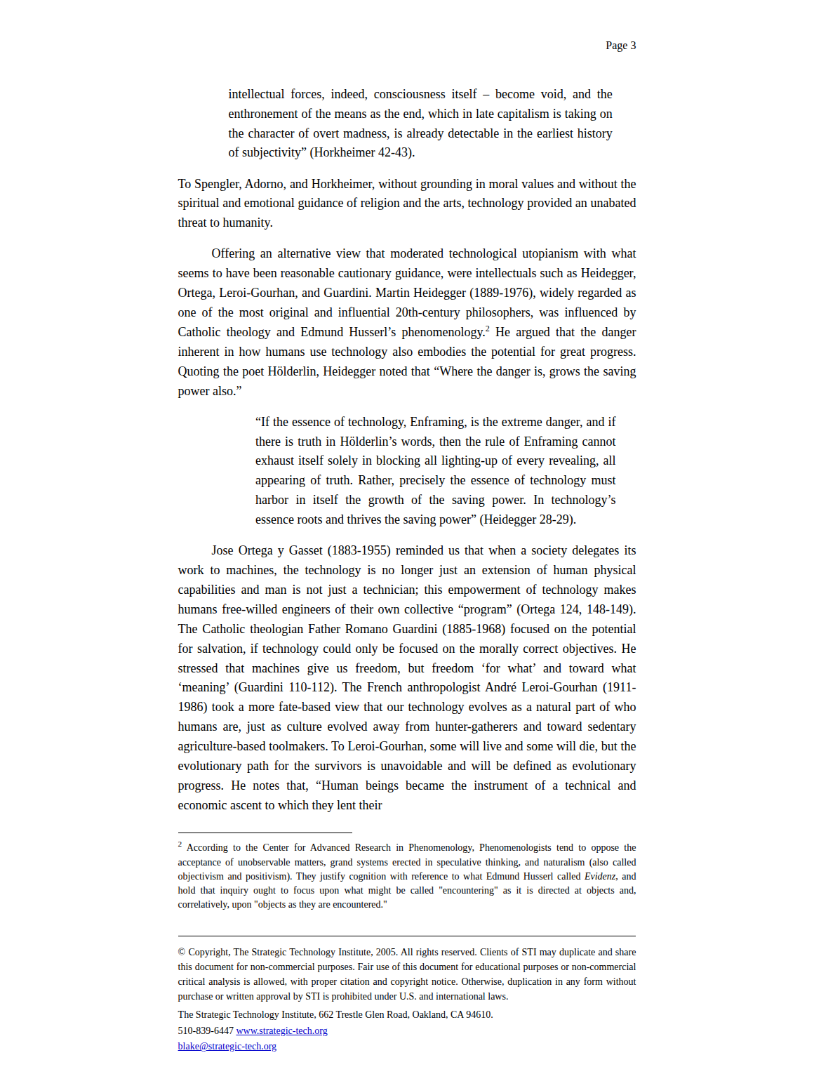Page 3
intellectual forces, indeed, consciousness itself – become void, and the enthronement of the means as the end, which in late capitalism is taking on the character of overt madness, is already detectable in the earliest history of subjectivity” (Horkheimer 42-43).
To Spengler, Adorno, and Horkheimer, without grounding in moral values and without the spiritual and emotional guidance of religion and the arts, technology provided an unabated threat to humanity.
Offering an alternative view that moderated technological utopianism with what seems to have been reasonable cautionary guidance, were intellectuals such as Heidegger, Ortega, Leroi-Gourhan, and Guardini. Martin Heidegger (1889-1976), widely regarded as one of the most original and influential 20th-century philosophers, was influenced by Catholic theology and Edmund Husserl’s phenomenology.2 He argued that the danger inherent in how humans use technology also embodies the potential for great progress. Quoting the poet Hölderlin, Heidegger noted that “Where the danger is, grows the saving power also.”
“If the essence of technology, Enframing, is the extreme danger, and if there is truth in Hölderlin’s words, then the rule of Enframing cannot exhaust itself solely in blocking all lighting-up of every revealing, all appearing of truth. Rather, precisely the essence of technology must harbor in itself the growth of the saving power. In technology’s essence roots and thrives the saving power” (Heidegger 28-29).
Jose Ortega y Gasset (1883-1955) reminded us that when a society delegates its work to machines, the technology is no longer just an extension of human physical capabilities and man is not just a technician; this empowerment of technology makes humans free-willed engineers of their own collective “program” (Ortega 124, 148-149). The Catholic theologian Father Romano Guardini (1885-1968) focused on the potential for salvation, if technology could only be focused on the morally correct objectives. He stressed that machines give us freedom, but freedom ‘for what’ and toward what ‘meaning’ (Guardini 110-112). The French anthropologist André Leroi-Gourhan (1911-1986) took a more fate-based view that our technology evolves as a natural part of who humans are, just as culture evolved away from hunter-gatherers and toward sedentary agriculture-based toolmakers. To Leroi-Gourhan, some will live and some will die, but the evolutionary path for the survivors is unavoidable and will be defined as evolutionary progress. He notes that, “Human beings became the instrument of a technical and economic ascent to which they lent their
2 According to the Center for Advanced Research in Phenomenology, Phenomenologists tend to oppose the acceptance of unobservable matters, grand systems erected in speculative thinking, and naturalism (also called objectivism and positivism). They justify cognition with reference to what Edmund Husserl called Evidenz, and hold that inquiry ought to focus upon what might be called "encountering" as it is directed at objects and, correlatively, upon "objects as they are encountered."
© Copyright, The Strategic Technology Institute, 2005. All rights reserved. Clients of STI may duplicate and share this document for non-commercial purposes. Fair use of this document for educational purposes or non-commercial critical analysis is allowed, with proper citation and copyright notice. Otherwise, duplication in any form without purchase or written approval by STI is prohibited under U.S. and international laws.
The Strategic Technology Institute, 662 Trestle Glen Road, Oakland, CA 94610.
510-839-6447 www.strategic-tech.org
blake@strategic-tech.org